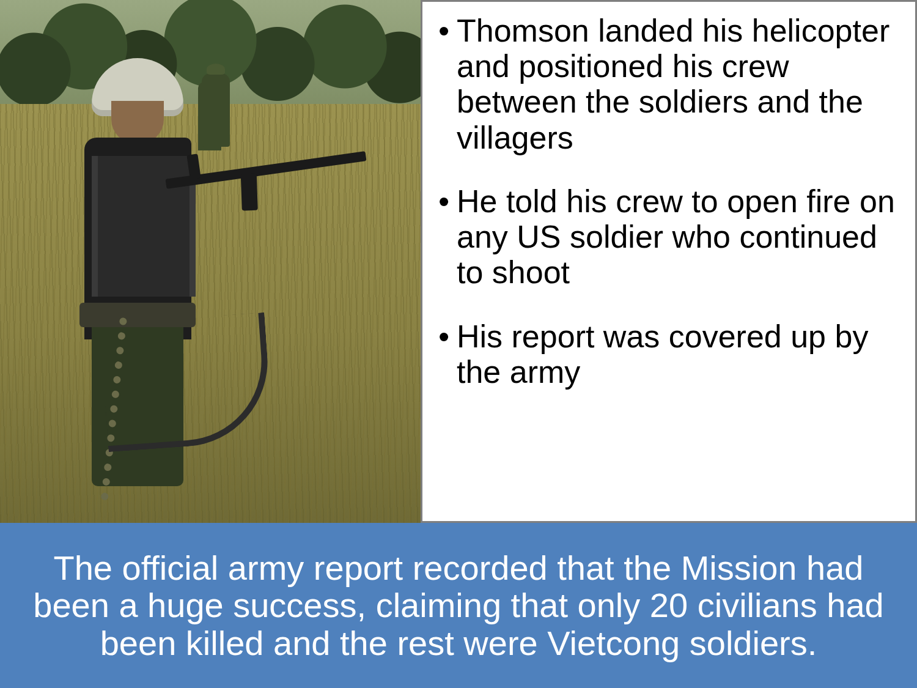Thomson landed his helicopter and positioned his crew between the soldiers and the villagers
He told his crew to open fire on any US soldier who continued to shoot
His report was covered up by the army
The official army report recorded that the Mission had been a huge success, claiming that only 20 civilians had been killed and the rest were Vietcong soldiers.